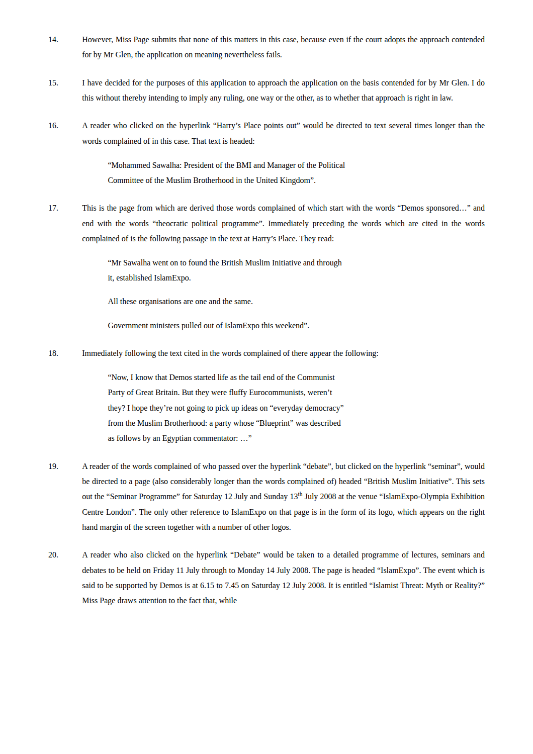However, Miss Page submits that none of this matters in this case, because even if the court adopts the approach contended for by Mr Glen, the application on meaning nevertheless fails.
I have decided for the purposes of this application to approach the application on the basis contended for by Mr Glen. I do this without thereby intending to imply any ruling, one way or the other, as to whether that approach is right in law.
A reader who clicked on the hyperlink “Harry’s Place points out” would be directed to text several times longer than the words complained of in this case. That text is headed:
“Mohammed Sawalha: President of the BMI and Manager of the Political Committee of the Muslim Brotherhood in the United Kingdom”.
This is the page from which are derived those words complained of which start with the words “Demos sponsored…” and end with the words “theocratic political programme”. Immediately preceding the words which are cited in the words complained of is the following passage in the text at Harry’s Place. They read:
“Mr Sawalha went on to found the British Muslim Initiative and through it, established IslamExpo.
All these organisations are one and the same.
Government ministers pulled out of IslamExpo this weekend”.
Immediately following the text cited in the words complained of there appear the following:
“Now, I know that Demos started life as the tail end of the Communist Party of Great Britain. But they were fluffy Eurocommunists, weren’t they? I hope they’re not going to pick up ideas on “everyday democracy” from the Muslim Brotherhood: a party whose “Blueprint” was described as follows by an Egyptian commentator: …”
A reader of the words complained of who passed over the hyperlink “debate”, but clicked on the hyperlink “seminar”, would be directed to a page (also considerably longer than the words complained of) headed “British Muslim Initiative”. This sets out the “Seminar Programme” for Saturday 12 July and Sunday 13th July 2008 at the venue “IslamExpo-Olympia Exhibition Centre London”. The only other reference to IslamExpo on that page is in the form of its logo, which appears on the right hand margin of the screen together with a number of other logos.
A reader who also clicked on the hyperlink “Debate” would be taken to a detailed programme of lectures, seminars and debates to be held on Friday 11 July through to Monday 14 July 2008. The page is headed “IslamExpo”. The event which is said to be supported by Demos is at 6.15 to 7.45 on Saturday 12 July 2008. It is entitled “Islamist Threat: Myth or Reality?” Miss Page draws attention to the fact that, while